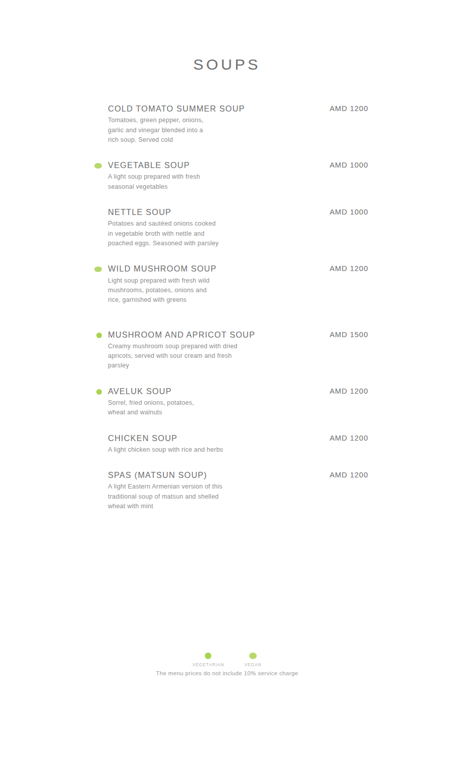SOUPS
COLD TOMATO SUMMER SOUP
Tomatoes, green pepper, onions,
garlic and vinegar blended into a
rich soup. Served cold
AMD 1200
VEGETABLE SOUP
A light soup prepared with fresh
seasonal vegetables
AMD 1000
NETTLE SOUP
Potatoes and sautéed onions cooked
in vegetable broth with nettle and
poached eggs. Seasoned with parsley
AMD 1000
WILD MUSHROOM SOUP
Light soup prepared with fresh wild
mushrooms, potatoes, onions and
rice, garnished with greens
AMD 1200
MUSHROOM AND APRICOT SOUP
Creamy mushroom soup prepared with dried
apricots, served with sour cream and fresh
parsley
AMD 1500
AVELUK SOUP
Sorrel, fried onions, potatoes,
wheat and walnuts
AMD 1200
CHICKEN SOUP
A light chicken soup with rice and herbs
AMD 1200
SPAS (MATSUN SOUP)
A light Eastern Armenian version of this
traditional soup of matsun and shelled
wheat with mint
AMD 1200
VEGETARIAN
VEGAN
The menu prices do not include 10% service charge